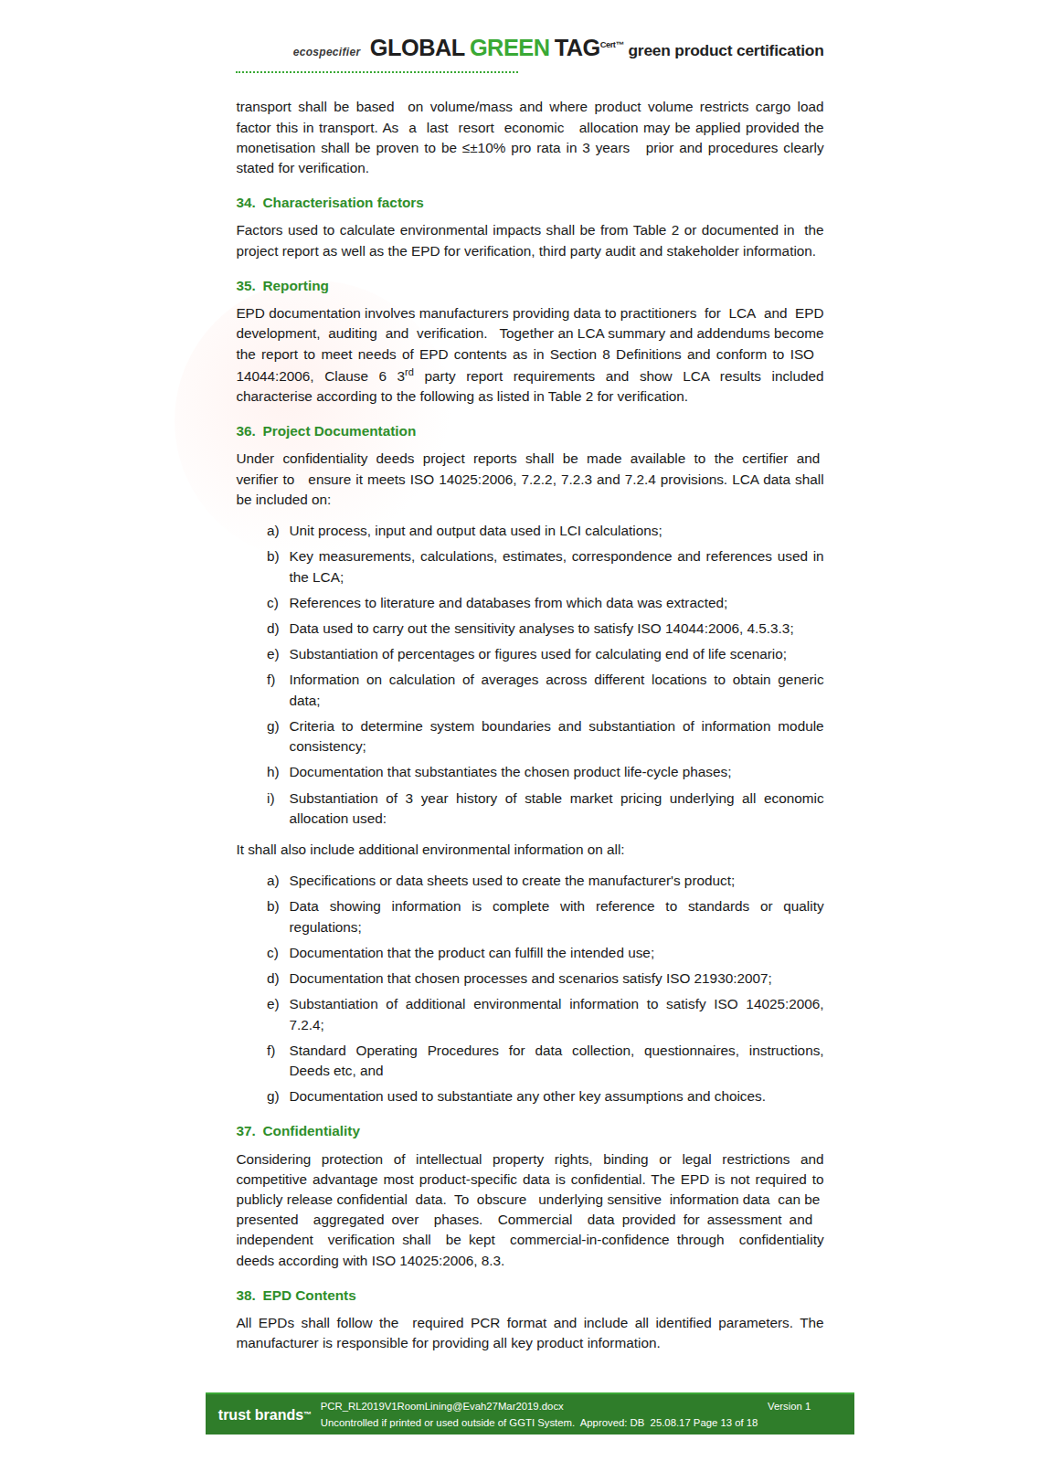ecospecifier GLOBAL GREEN TAGCert™ green product certification
transport shall be based on volume/mass and where product volume restricts cargo load factor this in transport. As a last resort economic allocation may be applied provided the monetisation shall be proven to be ≤±10% pro rata in 3 years prior and procedures clearly stated for verification.
34. Characterisation factors
Factors used to calculate environmental impacts shall be from Table 2 or documented in the project report as well as the EPD for verification, third party audit and stakeholder information.
35. Reporting
EPD documentation involves manufacturers providing data to practitioners for LCA and EPD development, auditing and verification. Together an LCA summary and addendums become the report to meet needs of EPD contents as in Section 8 Definitions and conform to ISO 14044:2006, Clause 6 3rd party report requirements and show LCA results included characterise according to the following as listed in Table 2 for verification.
36. Project Documentation
Under confidentiality deeds project reports shall be made available to the certifier and verifier to ensure it meets ISO 14025:2006, 7.2.2, 7.2.3 and 7.2.4 provisions. LCA data shall be included on:
a) Unit process, input and output data used in LCI calculations;
b) Key measurements, calculations, estimates, correspondence and references used in the LCA;
c) References to literature and databases from which data was extracted;
d) Data used to carry out the sensitivity analyses to satisfy ISO 14044:2006, 4.5.3.3;
e) Substantiation of percentages or figures used for calculating end of life scenario;
f) Information on calculation of averages across different locations to obtain generic data;
g) Criteria to determine system boundaries and substantiation of information module consistency;
h) Documentation that substantiates the chosen product life-cycle phases;
i) Substantiation of 3 year history of stable market pricing underlying all economic allocation used:
It shall also include additional environmental information on all:
a) Specifications or data sheets used to create the manufacturer's product;
b) Data showing information is complete with reference to standards or quality regulations;
c) Documentation that the product can fulfill the intended use;
d) Documentation that chosen processes and scenarios satisfy ISO 21930:2007;
e) Substantiation of additional environmental information to satisfy ISO 14025:2006, 7.2.4;
f) Standard Operating Procedures for data collection, questionnaires, instructions, Deeds etc, and
g) Documentation used to substantiate any other key assumptions and choices.
37. Confidentiality
Considering protection of intellectual property rights, binding or legal restrictions and competitive advantage most product-specific data is confidential. The EPD is not required to publicly release confidential data. To obscure underlying sensitive information data can be presented aggregated over phases. Commercial data provided for assessment and independent verification shall be kept commercial-in-confidence through confidentiality deeds according with ISO 14025:2006, 8.3.
38. EPD Contents
All EPDs shall follow the required PCR format and include all identified parameters. The manufacturer is responsible for providing all key product information.
trust brands™
PCR_RL2019V1RoomLining@Evah27Mar2019.docx Version 1
Uncontrolled if printed or used outside of GGTI System. Approved: DB 25.08.17 Page 13 of 18